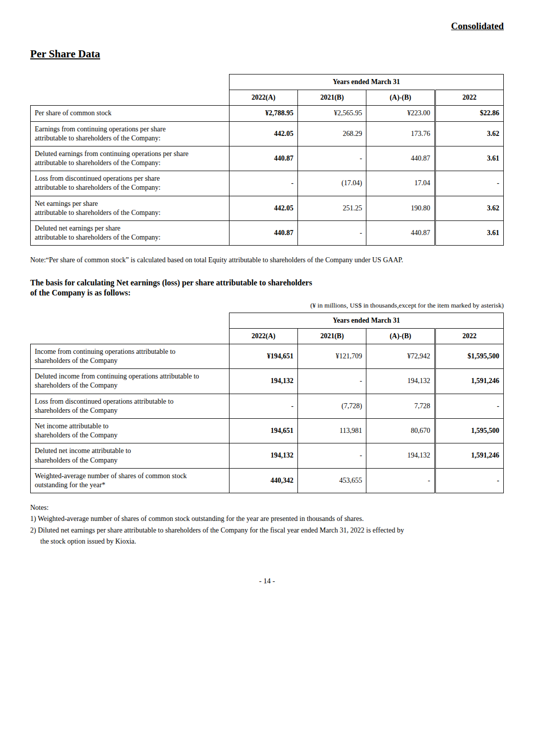Consolidated
Per Share Data
| | Years ended March 31 |
| | 2022(A) | 2021(B) | (A)-(B) | 2022 |
| Per share of common stock | ¥2,788.95 | ¥2,565.95 | ¥223.00 | $22.86 |
| Earnings from continuing operations per share attributable to shareholders of the Company: | 442.05 | 268.29 | 173.76 | 3.62 |
| Deluted earnings from continuing operations per share attributable to shareholders of the Company: | 440.87 | - | 440.87 | 3.61 |
| Loss from discontinued operations per share attributable to shareholders of the Company: | - | (17.04) | 17.04 | - |
| Net earnings per share attributable to shareholders of the Company: | 442.05 | 251.25 | 190.80 | 3.62 |
| Deluted net earnings per share attributable to shareholders of the Company: | 440.87 | - | 440.87 | 3.61 |
Note:“Per share of common stock” is calculated based on total Equity attributable to shareholders of the Company under US GAAP.
The basis for calculating Net earnings (loss) per share attributable to shareholders
of the Company is as follows:
(¥ in millions, US$ in thousands,except for the item marked by asterisk)
| | Years ended March 31 |
| | 2022(A) | 2021(B) | (A)-(B) | 2022 |
| Income from continuing operations attributable to shareholders of the Company | ¥194,651 | ¥121,709 | ¥72,942 | $1,595,500 |
| Deluted income from continuing operations attributable to shareholders of the Company | 194,132 | - | 194,132 | 1,591,246 |
| Loss from discontinued operations attributable to shareholders of the Company | - | (7,728) | 7,728 | - |
| Net income attributable to shareholders of the Company | 194,651 | 113,981 | 80,670 | 1,595,500 |
| Deluted net income attributable to shareholders of the Company | 194,132 | - | 194,132 | 1,591,246 |
| Weighted-average number of shares of common stock outstanding for the year* | 440,342 | 453,655 | - | - |
Notes:
1) Weighted-average number of shares of common stock outstanding for the year are presented in thousands of shares.
2) Diluted net earnings per share attributable to shareholders of the Company for the fiscal year ended March 31, 2022 is effected by
the stock option issued by Kioxia.
- 14 -